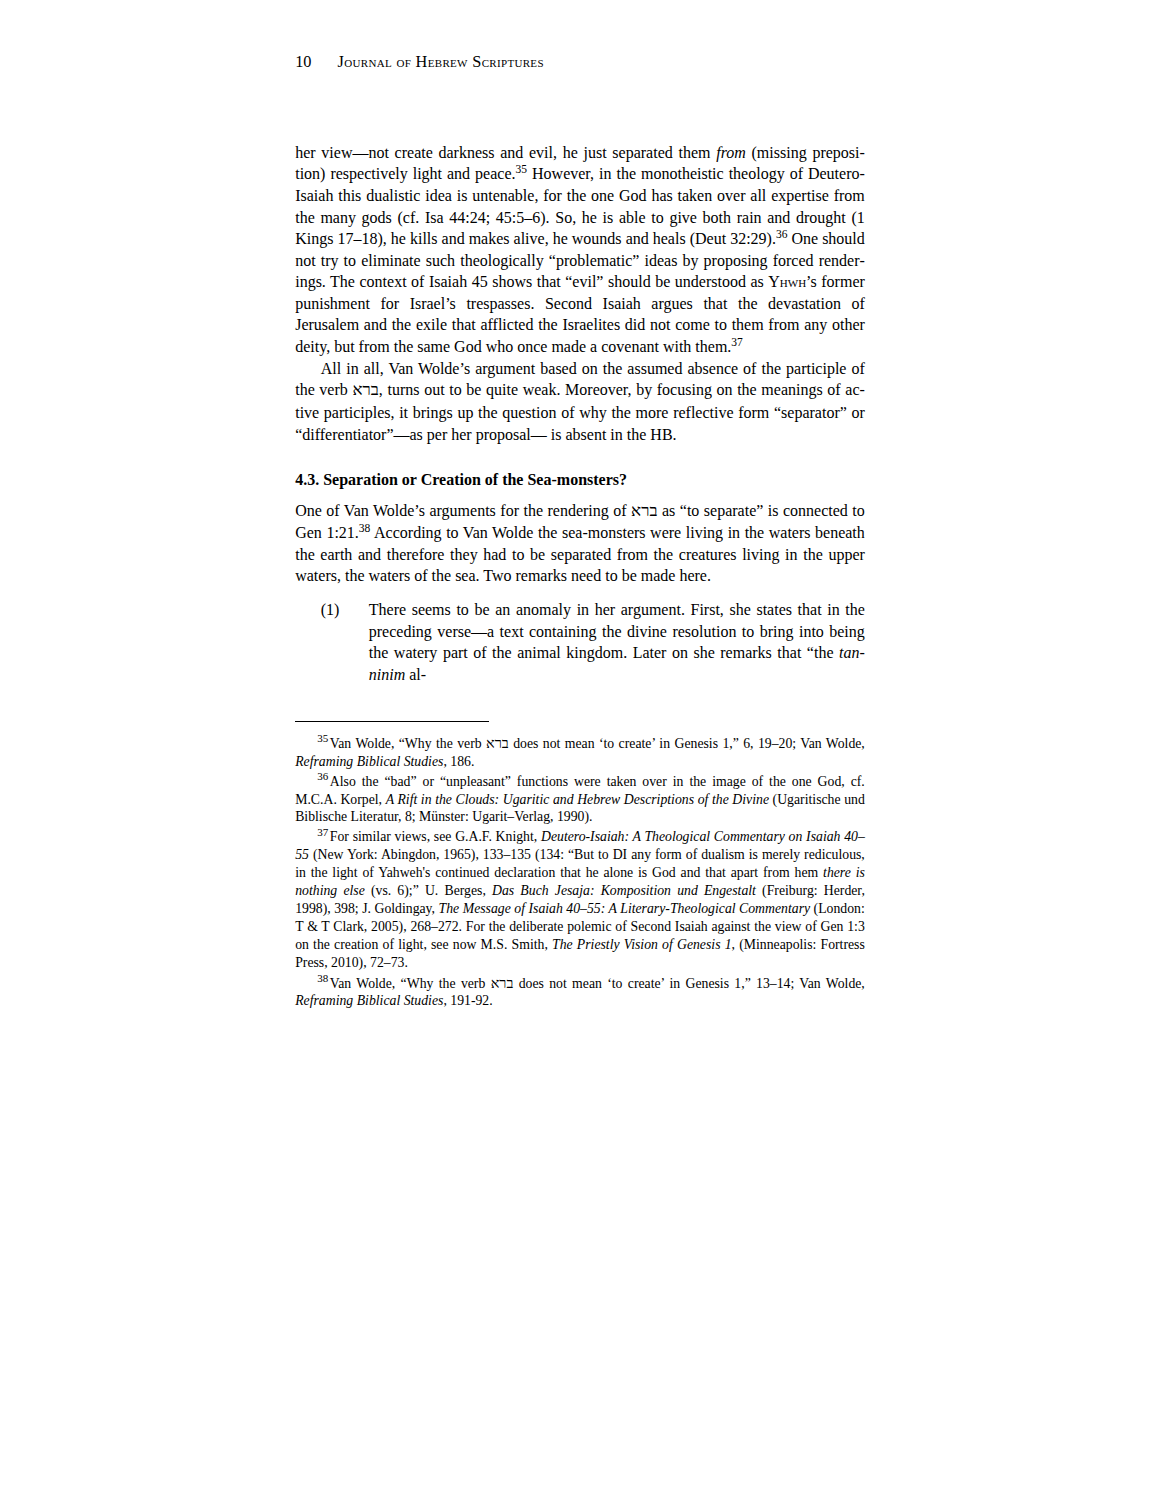10 Journal of Hebrew Scriptures
her view—not create darkness and evil, he just separated them from (missing preposition) respectively light and peace.35 However, in the monotheistic theology of Deutero-Isaiah this dualistic idea is untenable, for the one God has taken over all expertise from the many gods (cf. Isa 44:24; 45:5–6). So, he is able to give both rain and drought (1 Kings 17–18), he kills and makes alive, he wounds and heals (Deut 32:29).36 One should not try to eliminate such theologically “problematic” ideas by proposing forced renderings. The context of Isaiah 45 shows that “evil” should be understood as Yhwh’s former punishment for Israel’s trespasses. Second Isaiah argues that the devastation of Jerusalem and the exile that afflicted the Israelites did not come to them from any other deity, but from the same God who once made a covenant with them.37
All in all, Van Wolde’s argument based on the assumed absence of the participle of the verb ברא, turns out to be quite weak. Moreover, by focusing on the meanings of active participles, it brings up the question of why the more reflective form “separator” or “differentiator”—as per her proposal— is absent in the HB.
4.3. Separation or Creation of the Sea-monsters?
One of Van Wolde’s arguments for the rendering of ברא as “to separate” is connected to Gen 1:21.38 According to Van Wolde the sea-monsters were living in the waters beneath the earth and therefore they had to be separated from the creatures living in the upper waters, the waters of the sea. Two remarks need to be made here.
(1) There seems to be an anomaly in her argument. First, she states that in the preceding verse—a text containing the divine resolution to bring into being the watery part of the animal kingdom. Later on she remarks that “the tanninim al-
35 Van Wolde, “Why the verb ברא does not mean ‘to create’ in Genesis 1,” 6, 19–20; Van Wolde, Reframing Biblical Studies, 186.
36 Also the “bad” or “unpleasant” functions were taken over in the image of the one God, cf. M.C.A. Korpel, A Rift in the Clouds: Ugaritic and Hebrew Descriptions of the Divine (Ugaritische und Biblische Literatur, 8; Münster: Ugarit–Verlag, 1990).
37 For similar views, see G.A.F. Knight, Deutero-Isaiah: A Theological Commentary on Isaiah 40–55 (New York: Abingdon, 1965), 133–135 (134: “But to DI any form of dualism is merely rediculous, in the light of Yahweh's continued declaration that he alone is God and that apart from hem there is nothing else (vs. 6);” U. Berges, Das Buch Jesaja: Komposition und Engestalt (Freiburg: Herder, 1998), 398; J. Goldingay, The Message of Isaiah 40–55: A Literary-Theological Commentary (London: T & T Clark, 2005), 268–272. For the deliberate polemic of Second Isaiah against the view of Gen 1:3 on the creation of light, see now M.S. Smith, The Priestly Vision of Genesis 1, (Minneapolis: Fortress Press, 2010), 72–73.
38 Van Wolde, “Why the verb ברא does not mean ‘to create’ in Genesis 1,” 13–14; Van Wolde, Reframing Biblical Studies, 191-92.